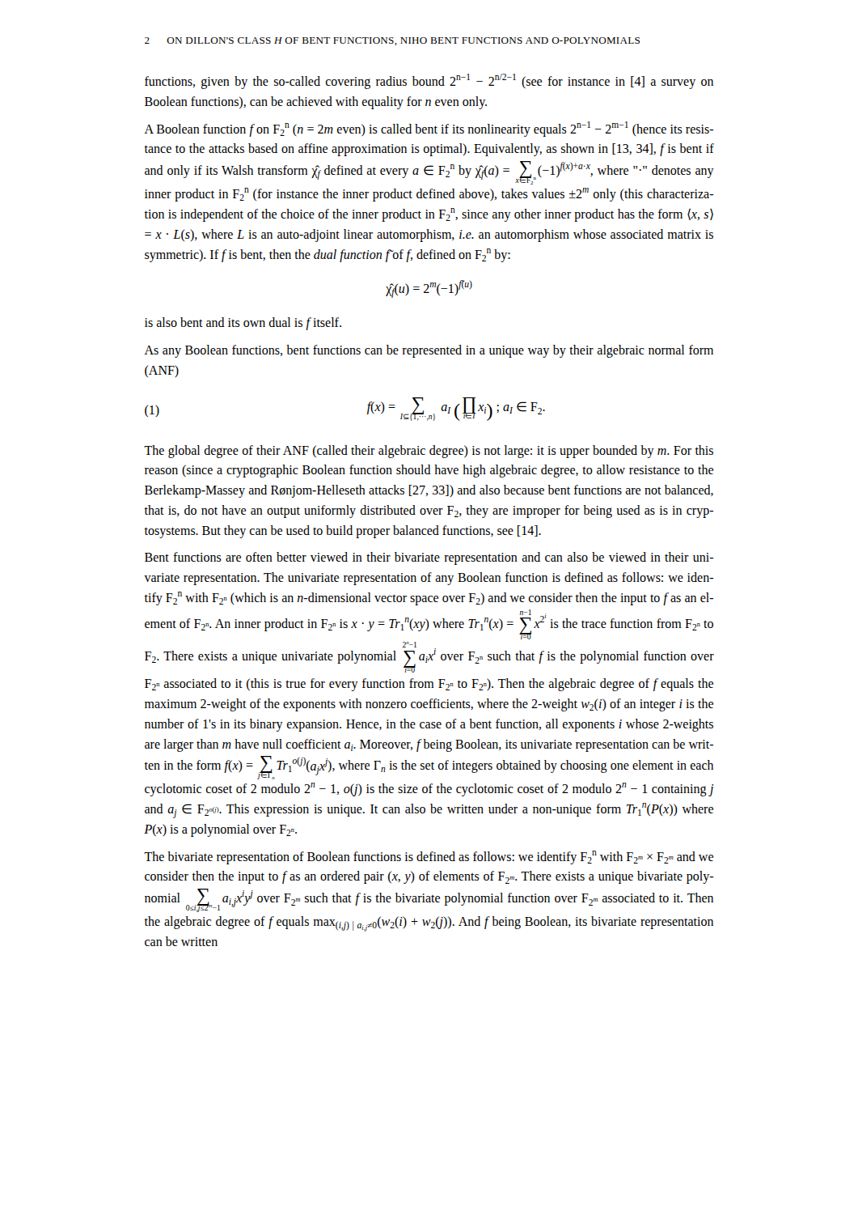2 ON DILLON'S CLASS H OF BENT FUNCTIONS, NIHO BENT FUNCTIONS AND O-POLYNOMIALS
functions, given by the so-called covering radius bound 2n−1 − 2n/2−1 (see for instance in [4] a survey on Boolean functions), can be achieved with equality for n even only.
A Boolean function f on F2n (n = 2m even) is called bent if its nonlinearity equals 2n−1 − 2m−1 (hence its resistance to the attacks based on affine approximation is optimal). Equivalently, as shown in [13, 34], f is bent if and only if its Walsh transform χ̂f defined at every a ∈ F2n by χ̂f(a) = ∑x∈F2n(−1)f(x)+a·x, where "·" denotes any inner product in F2n (for instance the inner product defined above), takes values ±2m only (this characterization is independent of the choice of the inner product in F2n, since any other inner product has the form ⟨x, s⟩ = x · L(s), where L is an auto-adjoint linear automorphism, i.e. an automorphism whose associated matrix is symmetric). If f is bent, then the dual function f̃ of f, defined on F2n by:
χ̂f(u) = 2m(−1)f̃(u)
is also bent and its own dual is f itself.
As any Boolean functions, bent functions can be represented in a unique way by their algebraic normal form (ANF)
(1) f(x) = ∑I⊆{1,···,n} aI (∏i∈I xi) ; aI ∈ F2.
The global degree of their ANF (called their algebraic degree) is not large: it is upper bounded by m. For this reason (since a cryptographic Boolean function should have high algebraic degree, to allow resistance to the Berlekamp-Massey and Rønjom-Helleseth attacks [27, 33]) and also because bent functions are not balanced, that is, do not have an output uniformly distributed over F2, they are improper for being used as is in cryptosystems. But they can be used to build proper balanced functions, see [14].
Bent functions are often better viewed in their bivariate representation and can also be viewed in their univariate representation. The univariate representation of any Boolean function is defined as follows: we identify F2n with F2n (which is an n-dimensional vector space over F2) and we consider then the input to f as an element of F2n. An inner product in F2n is x · y = Tr1n(xy) where Tr1n(x) = n−1∑i=0 x2i is the trace function from F2n to F2. There exists a unique univariate polynomial 2n−1∑i=0 aixi over F2n such that f is the polynomial function over F2n associated to it (this is true for every function from F2n to F2n). Then the algebraic degree of f equals the maximum 2-weight of the exponents with nonzero coefficients, where the 2-weight w2(i) of an integer i is the number of 1's in its binary expansion. Hence, in the case of a bent function, all exponents i whose 2-weights are larger than m have null coefficient ai. Moreover, f being Boolean, its univariate representation can be written in the form f(x) = ∑j∈Γn Tr1o(j)(ajxj), where Γn is the set of integers obtained by choosing one element in each cyclotomic coset of 2 modulo 2n − 1, o(j) is the size of the cyclotomic coset of 2 modulo 2n − 1 containing j and aj ∈ F2o(j). This expression is unique. It can also be written under a non-unique form Tr1n(P(x)) where P(x) is a polynomial over F2n.
The bivariate representation of Boolean functions is defined as follows: we identify F2n with F2m × F2m and we consider then the input to f as an ordered pair (x, y) of elements of F2m. There exists a unique bivariate polynomial ∑0≤i,j≤2m−1 ai,jxiyj over F2m such that f is the bivariate polynomial function over F2m associated to it. Then the algebraic degree of f equals max(i,j) | ai,j≠0(w2(i) + w2(j)). And f being Boolean, its bivariate representation can be written